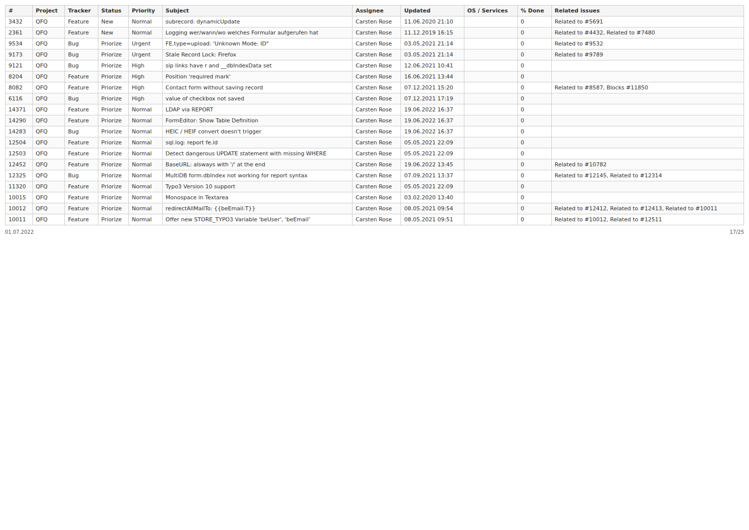| # | Project | Tracker | Status | Priority | Subject | Assignee | Updated | OS / Services | % Done | Related issues |
| --- | --- | --- | --- | --- | --- | --- | --- | --- | --- | --- |
| 3432 | QFQ | Feature | New | Normal | subrecord: dynamicUpdate | Carsten Rose | 11.06.2020 21:10 | | 0 | Related to #5691 |
| 2361 | QFQ | Feature | New | Normal | Logging wer/wann/wo welches Formular aufgerufen hat | Carsten Rose | 11.12.2019 16:15 | | 0 | Related to #4432, Related to #7480 |
| 9534 | QFQ | Bug | Priorize | Urgent | FE.type=upload: 'Unknown Mode: ID" | Carsten Rose | 03.05.2021 21:14 | | 0 | Related to #9532 |
| 9173 | QFQ | Bug | Priorize | Urgent | Stale Record Lock: Firefox | Carsten Rose | 03.05.2021 21:14 | | 0 | Related to #9789 |
| 9121 | QFQ | Bug | Priorize | High | sip links have r and __dbIndexData set | Carsten Rose | 12.06.2021 10:41 | | 0 | |
| 8204 | QFQ | Feature | Priorize | High | Position 'required mark' | Carsten Rose | 16.06.2021 13:44 | | 0 | |
| 8082 | QFQ | Feature | Priorize | High | Contact form without saving record | Carsten Rose | 07.12.2021 15:20 | | 0 | Related to #8587, Blocks #11850 |
| 6116 | QFQ | Bug | Priorize | High | value of checkbox not saved | Carsten Rose | 07.12.2021 17:19 | | 0 | |
| 14371 | QFQ | Feature | Priorize | Normal | LDAP via REPORT | Carsten Rose | 19.06.2022 16:37 | | 0 | |
| 14290 | QFQ | Feature | Priorize | Normal | FormEditor: Show Table Definition | Carsten Rose | 19.06.2022 16:37 | | 0 | |
| 14283 | QFQ | Bug | Priorize | Normal | HEIC / HEIF convert doesn't trigger | Carsten Rose | 19.06.2022 16:37 | | 0 | |
| 12504 | QFQ | Feature | Priorize | Normal | sql.log: report fe.id | Carsten Rose | 05.05.2021 22:09 | | 0 | |
| 12503 | QFQ | Feature | Priorize | Normal | Detect dangerous UPDATE statement with missing WHERE | Carsten Rose | 05.05.2021 22:09 | | 0 | |
| 12452 | QFQ | Feature | Priorize | Normal | BaseURL: alsways with '/' at the end | Carsten Rose | 19.06.2022 13:45 | | 0 | Related to #10782 |
| 12325 | QFQ | Bug | Priorize | Normal | MultiDB form.dblndex not working for report syntax | Carsten Rose | 07.09.2021 13:37 | | 0 | Related to #12145, Related to #12314 |
| 11320 | QFQ | Feature | Priorize | Normal | Typo3 Version 10 support | Carsten Rose | 05.05.2021 22:09 | | 0 | |
| 10015 | QFQ | Feature | Priorize | Normal | Monospace in Textarea | Carsten Rose | 03.02.2020 13:40 | | 0 | |
| 10012 | QFQ | Feature | Priorize | Normal | redirectAllMailTo: {{beEmail:T}} | Carsten Rose | 08.05.2021 09:54 | | 0 | Related to #12412, Related to #12413, Related to #10011 |
| 10011 | QFQ | Feature | Priorize | Normal | Offer new STORE_TYPO3 Variable 'beUser', 'beEmail' | Carsten Rose | 08.05.2021 09:51 | | 0 | Related to #10012, Related to #12511 |
01.07.2022 17/25